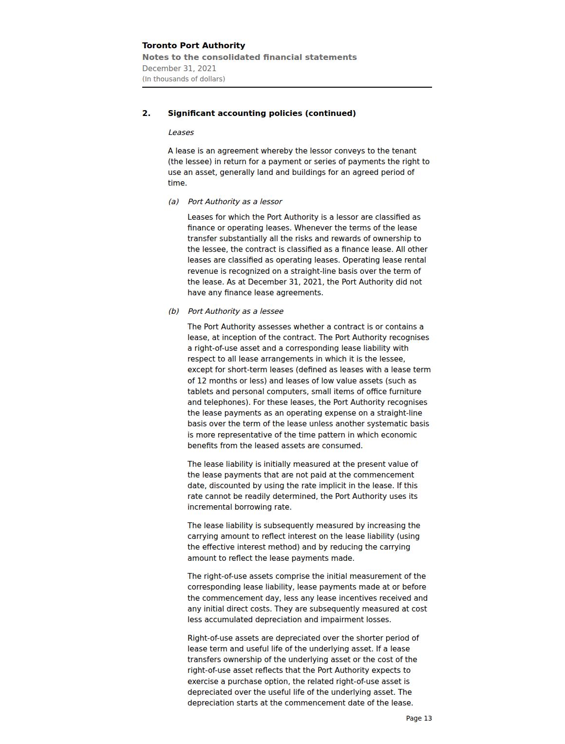Toronto Port Authority
Notes to the consolidated financial statements
December 31, 2021
(In thousands of dollars)
2.
Significant accounting policies (continued)
Leases
A lease is an agreement whereby the lessor conveys to the tenant (the lessee) in return for a payment or series of payments the right to use an asset, generally land and buildings for an agreed period of time.
(a)
Port Authority as a lessor
Leases for which the Port Authority is a lessor are classified as finance or operating leases. Whenever the terms of the lease transfer substantially all the risks and rewards of ownership to the lessee, the contract is classified as a finance lease. All other leases are classified as operating leases. Operating lease rental revenue is recognized on a straight-line basis over the term of the lease. As at December 31, 2021, the Port Authority did not have any finance lease agreements.
(b)
Port Authority as a lessee
The Port Authority assesses whether a contract is or contains a lease, at inception of the contract. The Port Authority recognises a right-of-use asset and a corresponding lease liability with respect to all lease arrangements in which it is the lessee, except for short-term leases (defined as leases with a lease term of 12 months or less) and leases of low value assets (such as tablets and personal computers, small items of office furniture and telephones). For these leases, the Port Authority recognises the lease payments as an operating expense on a straight-line basis over the term of the lease unless another systematic basis is more representative of the time pattern in which economic benefits from the leased assets are consumed.
The lease liability is initially measured at the present value of the lease payments that are not paid at the commencement date, discounted by using the rate implicit in the lease. If this rate cannot be readily determined, the Port Authority uses its incremental borrowing rate.
The lease liability is subsequently measured by increasing the carrying amount to reflect interest on the lease liability (using the effective interest method) and by reducing the carrying amount to reflect the lease payments made.
The right-of-use assets comprise the initial measurement of the corresponding lease liability, lease payments made at or before the commencement day, less any lease incentives received and any initial direct costs. They are subsequently measured at cost less accumulated depreciation and impairment losses.
Right-of-use assets are depreciated over the shorter period of lease term and useful life of the underlying asset. If a lease transfers ownership of the underlying asset or the cost of the right-of-use asset reflects that the Port Authority expects to exercise a purchase option, the related right-of-use asset is depreciated over the useful life of the underlying asset. The depreciation starts at the commencement date of the lease.
Page 13